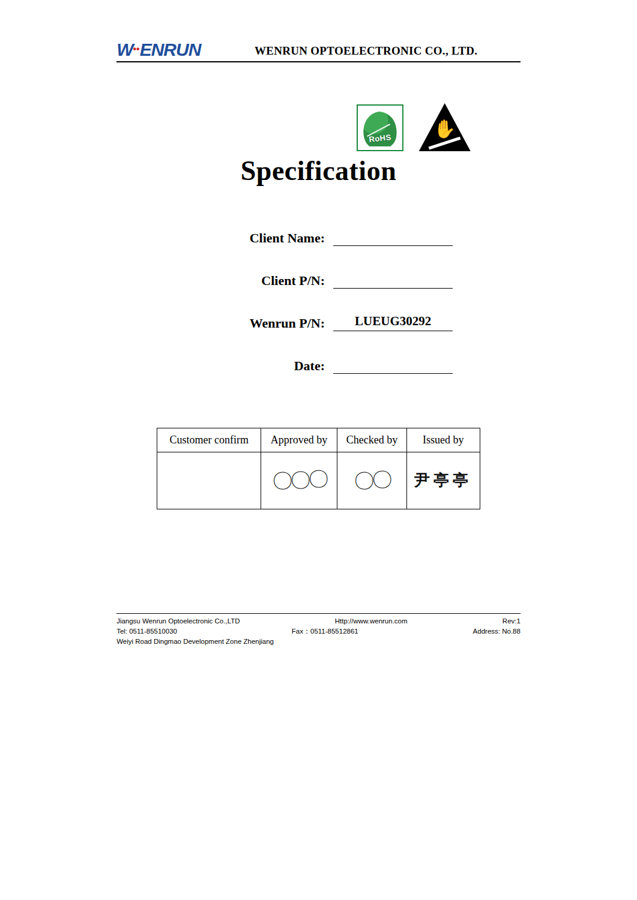W••ENRUN
WENRUN OPTOELECTRONIC CO., LTD.
RoHS
✋
Specification
Client Name:
Client P/N:
Wenrun P/N:
LUEUG30292
Date:
| Customer confirm | Approved by | Checked by | Issued by |
| --- | --- | --- | --- |
| | 〇〇〇 | 〇〇 | 尹亭亭 |
Jiangsu Wenrun Optoelectronic Co.,LTD Http://www.wenrun.com Rev:1
Tel: 0511-85510030 Fax：0511-85512861 Address: No.88
Weiyi Road Dingmao Development Zone Zhenjiang